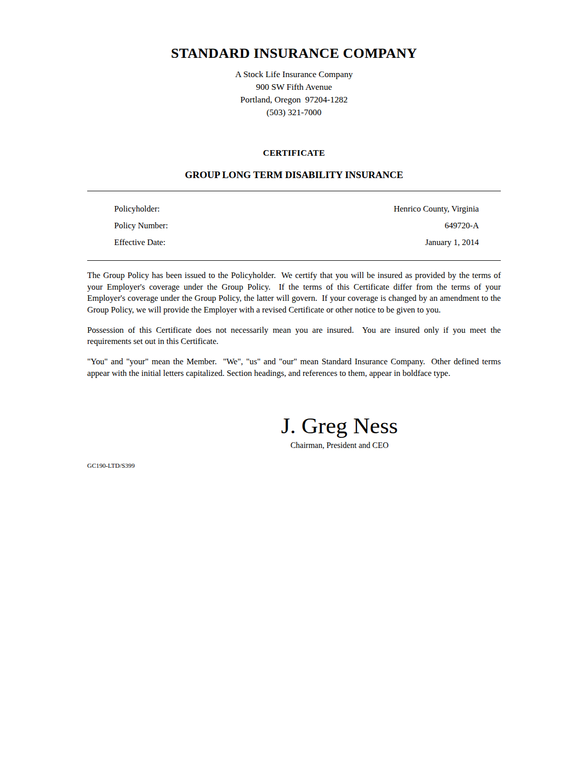STANDARD INSURANCE COMPANY
A Stock Life Insurance Company
900 SW Fifth Avenue
Portland, Oregon 97204-1282
(503) 321-7000
CERTIFICATE
GROUP LONG TERM DISABILITY INSURANCE
| Policyholder: | Henrico County, Virginia |
| Policy Number: | 649720-A |
| Effective Date: | January 1, 2014 |
The Group Policy has been issued to the Policyholder. We certify that you will be insured as provided by the terms of your Employer's coverage under the Group Policy. If the terms of this Certificate differ from the terms of your Employer's coverage under the Group Policy, the latter will govern. If your coverage is changed by an amendment to the Group Policy, we will provide the Employer with a revised Certificate or other notice to be given to you.
Possession of this Certificate does not necessarily mean you are insured. You are insured only if you meet the requirements set out in this Certificate.
"You" and "your" mean the Member. "We", "us" and "our" mean Standard Insurance Company. Other defined terms appear with the initial letters capitalized. Section headings, and references to them, appear in boldface type.
J. Greg Ness
Chairman, President and CEO
GC190-LTD/S399